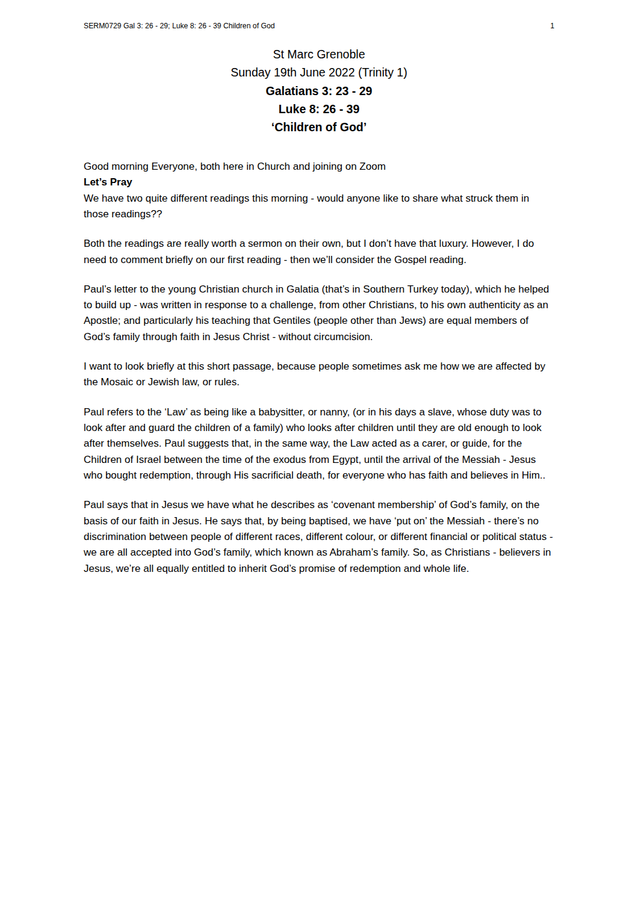SERM0729 Gal 3: 26 - 29; Luke 8: 26 - 39 Children of God 1
St Marc Grenoble
Sunday 19th June 2022 (Trinity 1)
Galatians 3: 23 - 29
Luke 8: 26 - 39
‘Children of God’
Good morning Everyone, both here in Church and joining on Zoom
Let’s Pray
We have two quite different readings this morning - would anyone like to share what struck them in those readings??
Both the readings are really worth a sermon on their own, but I don’t have that luxury. However, I do need to comment briefly on our first reading - then we’ll consider the Gospel reading.
Paul’s letter to the young Christian church in Galatia (that’s in Southern Turkey today), which he helped to build up - was written in response to a challenge, from other Christians, to his own authenticity as an Apostle; and particularly his teaching that Gentiles (people other than Jews) are equal members of God’s family through faith in Jesus Christ - without circumcision.
I want to look briefly at this short passage, because people sometimes ask me how we are affected by the Mosaic or Jewish law, or rules.
Paul refers to the ‘Law’ as being like a babysitter, or nanny, (or in his days a slave, whose duty was to look after and guard the children of a family) who looks after children until they are old enough to look after themselves. Paul suggests that, in the same way, the Law acted as a carer, or guide, for the Children of Israel between the time of the exodus from Egypt, until the arrival of the Messiah - Jesus who bought redemption, through His sacrificial death, for everyone who has faith and believes in Him..
Paul says that in Jesus we have what he describes as ‘covenant membership’ of God’s family, on the basis of our faith in Jesus. He says that, by being baptised, we have ‘put on’ the Messiah - there’s no discrimination between people of different races, different colour, or different financial or political status - we are all accepted into God’s family, which known as Abraham’s family. So, as Christians - believers in Jesus, we’re all equally entitled to inherit God’s promise of redemption and whole life.